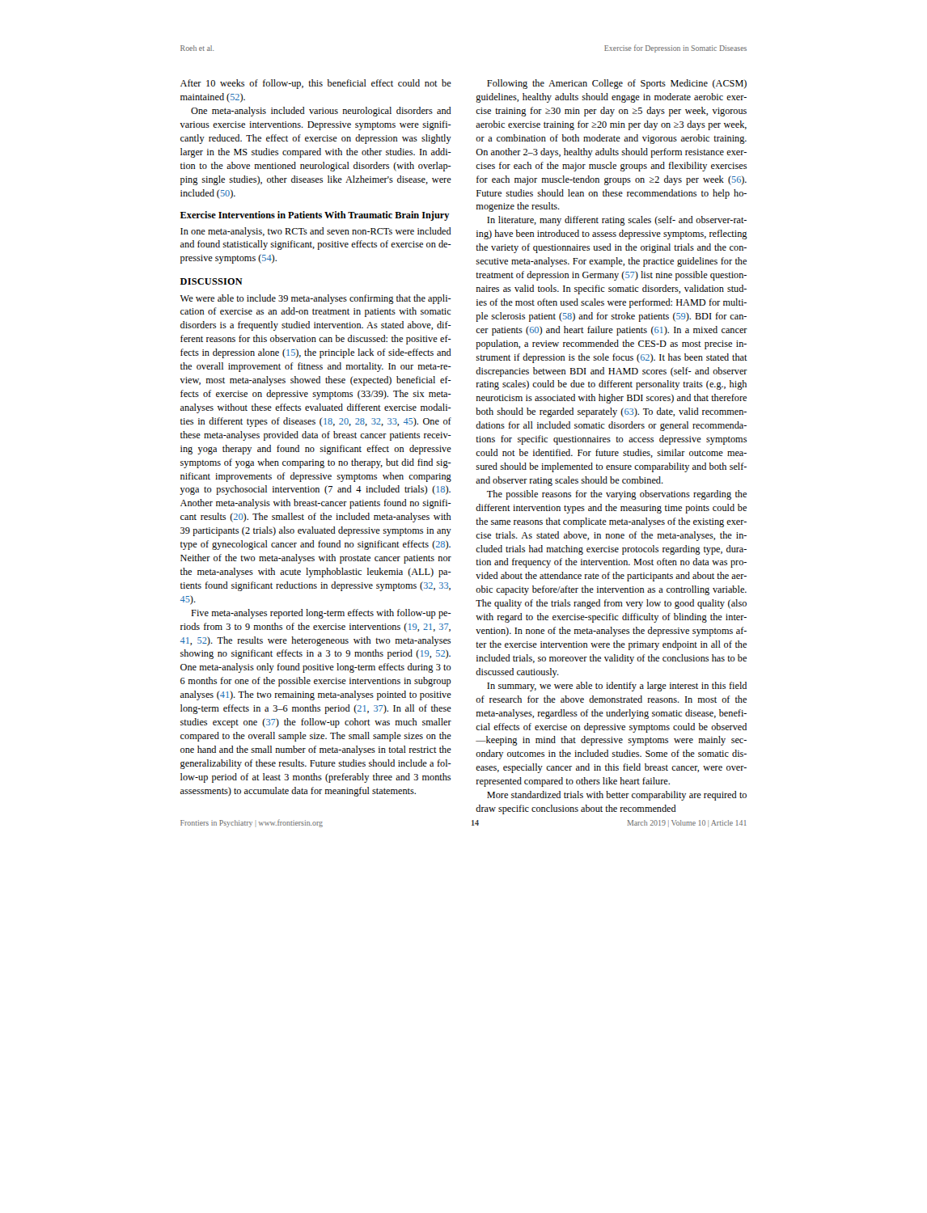Roeh et al.
Exercise for Depression in Somatic Diseases
After 10 weeks of follow-up, this beneficial effect could not be maintained (52).
One meta-analysis included various neurological disorders and various exercise interventions. Depressive symptoms were significantly reduced. The effect of exercise on depression was slightly larger in the MS studies compared with the other studies. In addition to the above mentioned neurological disorders (with overlapping single studies), other diseases like Alzheimer's disease, were included (50).
Exercise Interventions in Patients With Traumatic Brain Injury
In one meta-analysis, two RCTs and seven non-RCTs were included and found statistically significant, positive effects of exercise on depressive symptoms (54).
Discussion
We were able to include 39 meta-analyses confirming that the application of exercise as an add-on treatment in patients with somatic disorders is a frequently studied intervention. As stated above, different reasons for this observation can be discussed: the positive effects in depression alone (15), the principle lack of side-effects and the overall improvement of fitness and mortality. In our meta-review, most meta-analyses showed these (expected) beneficial effects of exercise on depressive symptoms (33/39). The six meta-analyses without these effects evaluated different exercise modalities in different types of diseases (18, 20, 28, 32, 33, 45). One of these meta-analyses provided data of breast cancer patients receiving yoga therapy and found no significant effect on depressive symptoms of yoga when comparing to no therapy, but did find significant improvements of depressive symptoms when comparing yoga to psychosocial intervention (7 and 4 included trials) (18). Another meta-analysis with breast-cancer patients found no significant results (20). The smallest of the included meta-analyses with 39 participants (2 trials) also evaluated depressive symptoms in any type of gynecological cancer and found no significant effects (28). Neither of the two meta-analyses with prostate cancer patients nor the meta-analyses with acute lymphoblastic leukemia (ALL) patients found significant reductions in depressive symptoms (32, 33, 45).
Five meta-analyses reported long-term effects with follow-up periods from 3 to 9 months of the exercise interventions (19, 21, 37, 41, 52). The results were heterogeneous with two meta-analyses showing no significant effects in a 3 to 9 months period (19, 52). One meta-analysis only found positive long-term effects during 3 to 6 months for one of the possible exercise interventions in subgroup analyses (41). The two remaining meta-analyses pointed to positive long-term effects in a 3–6 months period (21, 37). In all of these studies except one (37) the follow-up cohort was much smaller compared to the overall sample size. The small sample sizes on the one hand and the small number of meta-analyses in total restrict the generalizability of these results. Future studies should include a follow-up period of at least 3 months (preferably three and 3 months assessments) to accumulate data for meaningful statements.
Following the American College of Sports Medicine (ACSM) guidelines, healthy adults should engage in moderate aerobic exercise training for ≥30 min per day on ≥5 days per week, vigorous aerobic exercise training for ≥20 min per day on ≥3 days per week, or a combination of both moderate and vigorous aerobic training. On another 2–3 days, healthy adults should perform resistance exercises for each of the major muscle groups and flexibility exercises for each major muscle-tendon groups on ≥2 days per week (56). Future studies should lean on these recommendations to help homogenize the results.
In literature, many different rating scales (self- and observer-rating) have been introduced to assess depressive symptoms, reflecting the variety of questionnaires used in the original trials and the consecutive meta-analyses. For example, the practice guidelines for the treatment of depression in Germany (57) list nine possible questionnaires as valid tools. In specific somatic disorders, validation studies of the most often used scales were performed: HAMD for multiple sclerosis patient (58) and for stroke patients (59). BDI for cancer patients (60) and heart failure patients (61). In a mixed cancer population, a review recommended the CES-D as most precise instrument if depression is the sole focus (62). It has been stated that discrepancies between BDI and HAMD scores (self- and observer rating scales) could be due to different personality traits (e.g., high neuroticism is associated with higher BDI scores) and that therefore both should be regarded separately (63). To date, valid recommendations for all included somatic disorders or general recommendations for specific questionnaires to access depressive symptoms could not be identified. For future studies, similar outcome measured should be implemented to ensure comparability and both self- and observer rating scales should be combined.
The possible reasons for the varying observations regarding the different intervention types and the measuring time points could be the same reasons that complicate meta-analyses of the existing exercise trials. As stated above, in none of the meta-analyses, the included trials had matching exercise protocols regarding type, duration and frequency of the intervention. Most often no data was provided about the attendance rate of the participants and about the aerobic capacity before/after the intervention as a controlling variable. The quality of the trials ranged from very low to good quality (also with regard to the exercise-specific difficulty of blinding the intervention). In none of the meta-analyses the depressive symptoms after the exercise intervention were the primary endpoint in all of the included trials, so moreover the validity of the conclusions has to be discussed cautiously.
In summary, we were able to identify a large interest in this field of research for the above demonstrated reasons. In most of the meta-analyses, regardless of the underlying somatic disease, beneficial effects of exercise on depressive symptoms could be observed—keeping in mind that depressive symptoms were mainly secondary outcomes in the included studies. Some of the somatic diseases, especially cancer and in this field breast cancer, were overrepresented compared to others like heart failure.
More standardized trials with better comparability are required to draw specific conclusions about the recommended
Frontiers in Psychiatry | www.frontiersin.org
14
March 2019 | Volume 10 | Article 141